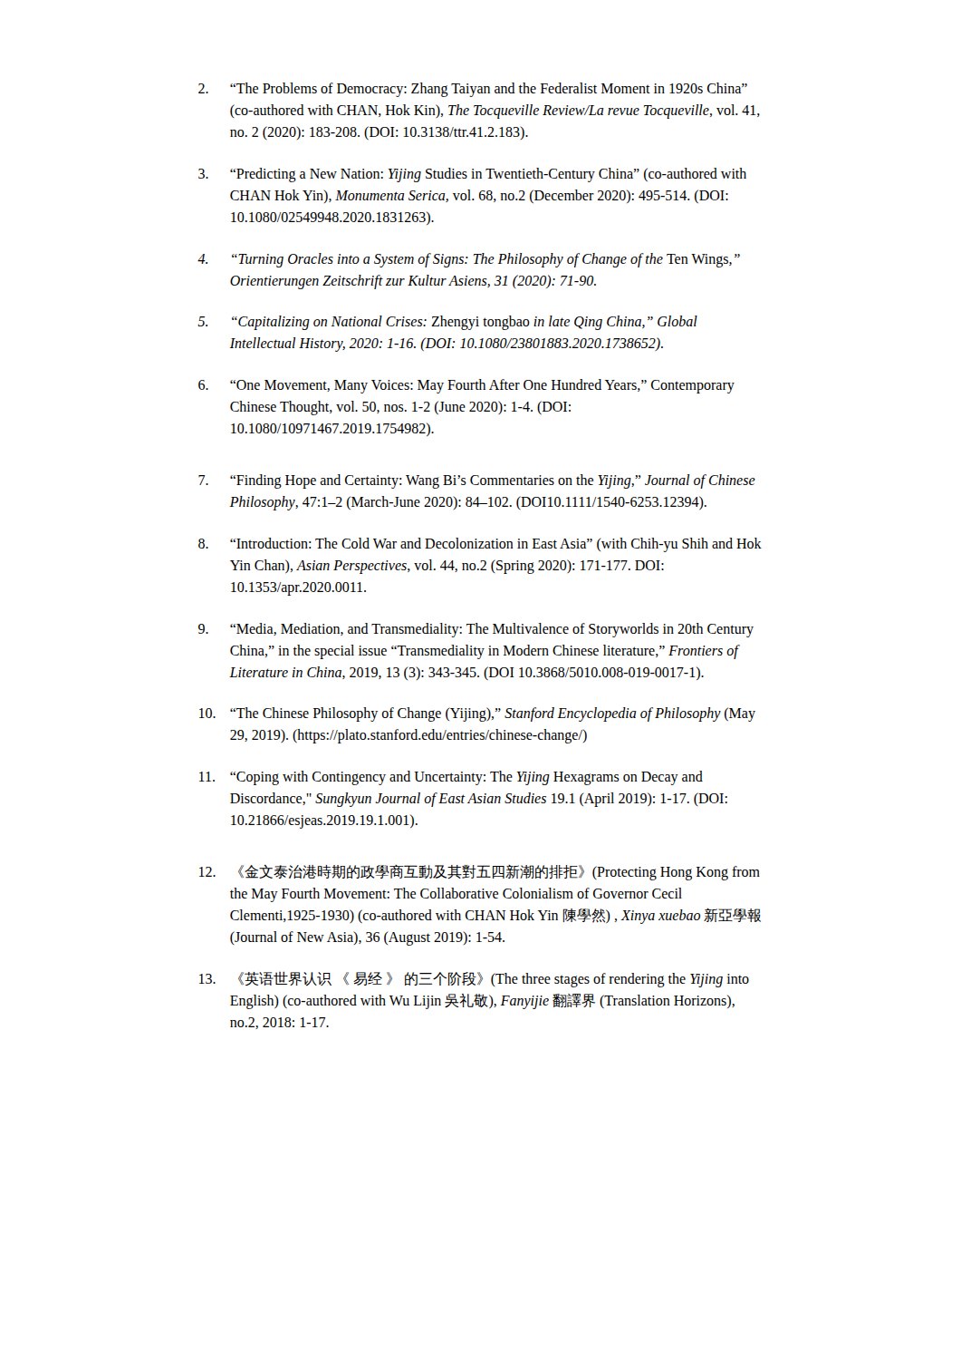2.“The Problems of Democracy: Zhang Taiyan and the Federalist Moment in 1920s China” (co-authored with CHAN, Hok Kin), The Tocqueville Review/La revue Tocqueville, vol. 41, no. 2 (2020): 183-208. (DOI: 10.3138/ttr.41.2.183).
3.“Predicting a New Nation: Yijing Studies in Twentieth-Century China” (co-authored with CHAN Hok Yin), Monumenta Serica, vol. 68, no.2 (December 2020): 495-514. (DOI: 10.1080/02549948.2020.1831263).
4.“Turning Oracles into a System of Signs: The Philosophy of Change of the Ten Wings,” Orientierungen Zeitschrift zur Kultur Asiens, 31 (2020): 71-90.
5.“Capitalizing on National Crises: Zhengyi tongbao in late Qing China,” Global Intellectual History, 2020: 1-16. (DOI: 10.1080/23801883.2020.1738652).
6.“One Movement, Many Voices: May Fourth After One Hundred Years,” Contemporary Chinese Thought, vol. 50, nos. 1-2 (June 2020): 1-4. (DOI: 10.1080/10971467.2019.1754982).
7.“Finding Hope and Certainty: Wang Bi’s Commentaries on the Yijing,” Journal of Chinese Philosophy, 47:1–2 (March-June 2020): 84–102. (DOI10.1111/1540-6253.12394).
8.“Introduction: The Cold War and Decolonization in East Asia” (with Chih-yu Shih and Hok Yin Chan), Asian Perspectives, vol. 44, no.2 (Spring 2020): 171-177. DOI: 10.1353/apr.2020.0011.
9.“Media, Mediation, and Transmediality: The Multivalence of Storyworlds in 20th Century China,” in the special issue “Transmediality in Modern Chinese literature,” Frontiers of Literature in China, 2019, 13 (3): 343-345. (DOI 10.3868/5010.008-019-0017-1).
10.“The Chinese Philosophy of Change (Yijing),” Stanford Encyclopedia of Philosophy (May 29, 2019). (https://plato.stanford.edu/entries/chinese-change/)
11.“Coping with Contingency and Uncertainty: The Yijing Hexagrams on Decay and Discordance," Sungkyun Journal of East Asian Studies 19.1 (April 2019): 1-17. (DOI: 10.21866/esjeas.2019.19.1.001).
12.《金文泰治港時期的政學商互動及其對五四新潮的排拒》(Protecting Hong Kong from the May Fourth Movement: The Collaborative Colonialism of Governor Cecil Clementi,1925-1930) (co-authored with CHAN Hok Yin 陳學然) , Xinya xuebao 新亞學報 (Journal of New Asia), 36 (August 2019): 1-54.
13.《英语世界认识 《 易经 》 的三个阶段》(The three stages of rendering the Yijing into English) (co-authored with Wu Lijin 吳礼敬), Fanyijie 翻譯界 (Translation Horizons), no.2, 2018: 1-17.